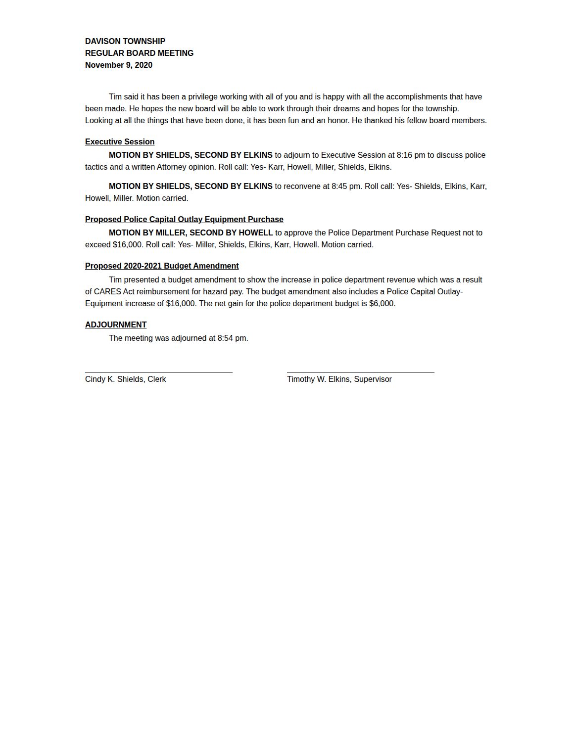DAVISON TOWNSHIP
REGULAR BOARD MEETING
November 9, 2020
Tim said it has been a privilege working with all of you and is happy with all the accomplishments that have been made. He hopes the new board will be able to work through their dreams and hopes for the township. Looking at all the things that have been done, it has been fun and an honor. He thanked his fellow board members.
Executive Session
MOTION BY SHIELDS, SECOND BY ELKINS to adjourn to Executive Session at 8:16 pm to discuss police tactics and a written Attorney opinion. Roll call: Yes- Karr, Howell, Miller, Shields, Elkins.
MOTION BY SHIELDS, SECOND BY ELKINS to reconvene at 8:45 pm. Roll call: Yes- Shields, Elkins, Karr, Howell, Miller. Motion carried.
Proposed Police Capital Outlay Equipment Purchase
MOTION BY MILLER, SECOND BY HOWELL to approve the Police Department Purchase Request not to exceed $16,000. Roll call: Yes- Miller, Shields, Elkins, Karr, Howell. Motion carried.
Proposed 2020-2021 Budget Amendment
Tim presented a budget amendment to show the increase in police department revenue which was a result of CARES Act reimbursement for hazard pay. The budget amendment also includes a Police Capital Outlay-Equipment increase of $16,000. The net gain for the police department budget is $6,000.
ADJOURNMENT
The meeting was adjourned at 8:54 pm.
| Cindy K. Shields, Clerk | Timothy W. Elkins, Supervisor |